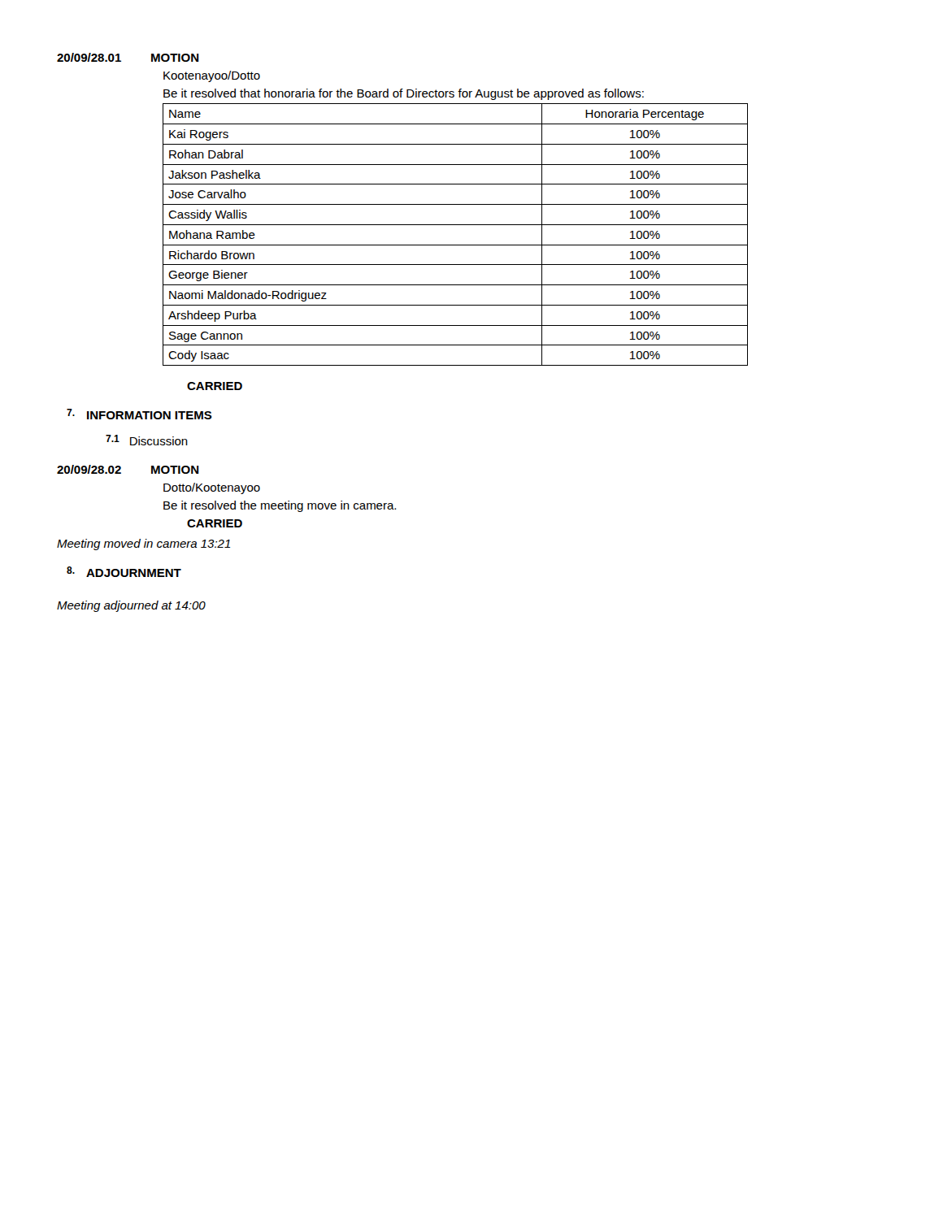20/09/28.01 MOTION
Kootenayoo/Dotto
Be it resolved that honoraria for the Board of Directors for August be approved as follows:
| Name | Honoraria Percentage |
| Kai Rogers | 100% |
| Rohan Dabral | 100% |
| Jakson Pashelka | 100% |
| Jose Carvalho | 100% |
| Cassidy Wallis | 100% |
| Mohana Rambe | 100% |
| Richardo Brown | 100% |
| George Biener | 100% |
| Naomi Maldonado-Rodriguez | 100% |
| Arshdeep Purba | 100% |
| Sage Cannon | 100% |
| Cody Isaac | 100% |
CARRIED
7. INFORMATION ITEMS
7.1 Discussion
20/09/28.02 MOTION
Dotto/Kootenayoo
Be it resolved the meeting move in camera.
CARRIED
Meeting moved in camera 13:21
8. ADJOURNMENT
Meeting adjourned at 14:00